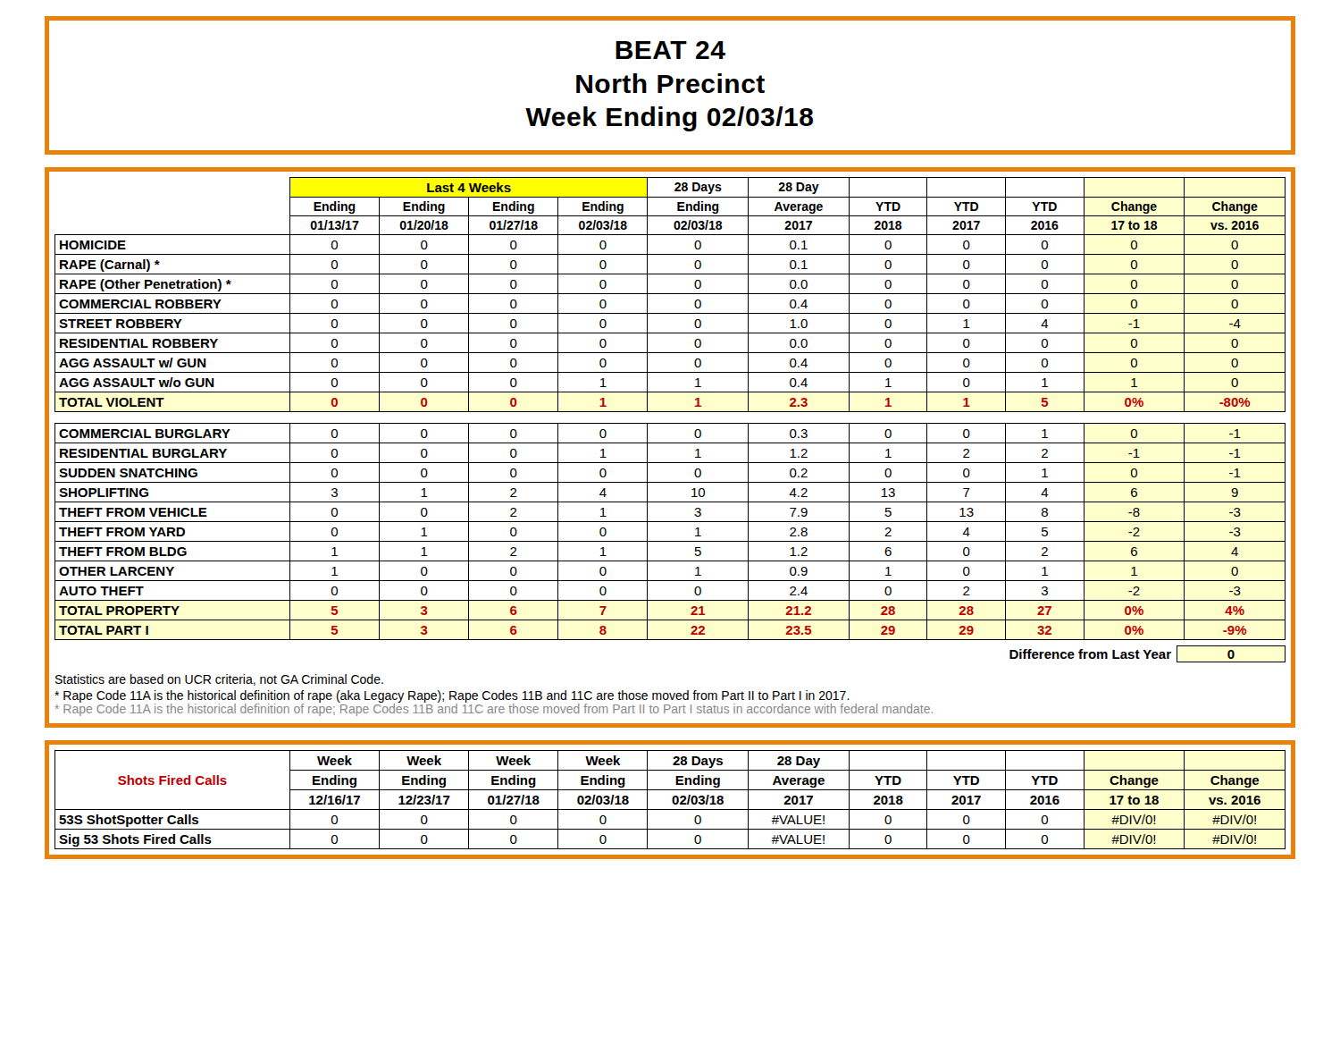BEAT 24
North Precinct
Week Ending 02/03/18
| | Last 4 Weeks | 28 Days | 28 Day | | | | | |
| | Ending | Ending | Ending | Ending | Ending | Average | YTD | YTD | YTD | Change | Change |
| | 01/13/17 | 01/20/18 | 01/27/18 | 02/03/18 | 02/03/18 | 2017 | 2018 | 2017 | 2016 | 17 to 18 | vs. 2016 |
| HOMICIDE | 0 | 0 | 0 | 0 | 0 | 0.1 | 0 | 0 | 0 | 0 | 0 |
| RAPE (Carnal) * | 0 | 0 | 0 | 0 | 0 | 0.1 | 0 | 0 | 0 | 0 | 0 |
| RAPE (Other Penetration) * | 0 | 0 | 0 | 0 | 0 | 0.0 | 0 | 0 | 0 | 0 | 0 |
| COMMERCIAL ROBBERY | 0 | 0 | 0 | 0 | 0 | 0.4 | 0 | 0 | 0 | 0 | 0 |
| STREET ROBBERY | 0 | 0 | 0 | 0 | 0 | 1.0 | 0 | 1 | 4 | -1 | -4 |
| RESIDENTIAL ROBBERY | 0 | 0 | 0 | 0 | 0 | 0.0 | 0 | 0 | 0 | 0 | 0 |
| AGG ASSAULT w/ GUN | 0 | 0 | 0 | 0 | 0 | 0.4 | 0 | 0 | 0 | 0 | 0 |
| AGG ASSAULT w/o GUN | 0 | 0 | 0 | 1 | 1 | 0.4 | 1 | 0 | 1 | 1 | 0 |
| TOTAL VIOLENT | 0 | 0 | 0 | 1 | 1 | 2.3 | 1 | 1 | 5 | 0% | -80% |
| COMMERCIAL BURGLARY | 0 | 0 | 0 | 0 | 0 | 0.3 | 0 | 0 | 1 | 0 | -1 |
| RESIDENTIAL BURGLARY | 0 | 0 | 0 | 1 | 1 | 1.2 | 1 | 2 | 2 | -1 | -1 |
| SUDDEN SNATCHING | 0 | 0 | 0 | 0 | 0 | 0.2 | 0 | 0 | 1 | 0 | -1 |
| SHOPLIFTING | 3 | 1 | 2 | 4 | 10 | 4.2 | 13 | 7 | 4 | 6 | 9 |
| THEFT FROM VEHICLE | 0 | 0 | 2 | 1 | 3 | 7.9 | 5 | 13 | 8 | -8 | -3 |
| THEFT FROM YARD | 0 | 1 | 0 | 0 | 1 | 2.8 | 2 | 4 | 5 | -2 | -3 |
| THEFT FROM BLDG | 1 | 1 | 2 | 1 | 5 | 1.2 | 6 | 0 | 2 | 6 | 4 |
| OTHER LARCENY | 1 | 0 | 0 | 0 | 1 | 0.9 | 1 | 0 | 1 | 1 | 0 |
| AUTO THEFT | 0 | 0 | 0 | 0 | 0 | 2.4 | 0 | 2 | 3 | -2 | -3 |
| TOTAL PROPERTY | 5 | 3 | 6 | 7 | 21 | 21.2 | 28 | 28 | 27 | 0% | 4% |
| TOTAL PART I | 5 | 3 | 6 | 8 | 22 | 23.5 | 29 | 29 | 32 | 0% | -9% |
Difference from Last Year 0
Statistics are based on UCR criteria, not GA Criminal Code.
* Rape Code 11A is the historical definition of rape (aka Legacy Rape); Rape Codes 11B and 11C are those moved from Part II to Part I in 2017.
* Rape Code 11A is the historical definition of rape; Rape Codes 11B and 11C are those moved from Part II to Part I status in accordance with federal mandate.
| Shots Fired Calls | Week | Week | Week | Week | 28 Days | 28 Day | | | | | |
| Ending | Ending | Ending | Ending | Ending | Average | YTD | YTD | YTD | Change | Change |
| 12/16/17 | 12/23/17 | 01/27/18 | 02/03/18 | 02/03/18 | 2017 | 2018 | 2017 | 2016 | 17 to 18 | vs. 2016 |
| 53S ShotSpotter Calls | 0 | 0 | 0 | 0 | 0 | #VALUE! | 0 | 0 | 0 | #DIV/0! | #DIV/0! |
| Sig 53 Shots Fired Calls | 0 | 0 | 0 | 0 | 0 | #VALUE! | 0 | 0 | 0 | #DIV/0! | #DIV/0! |